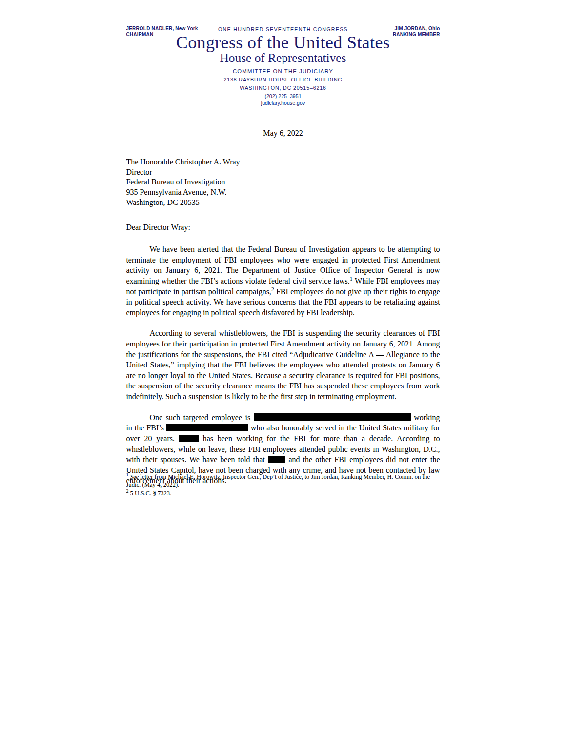JERROLD NADLER, New York
CHAIRMAN
JIM JORDAN, Ohio
RANKING MEMBER
ONE HUNDRED SEVENTEENTH CONGRESS
Congress of the United States
House of Representatives
COMMITTEE ON THE JUDICIARY
2138 RAYBURN HOUSE OFFICE BUILDING
WASHINGTON, DC 20515–6216
(202) 225–3951
judiciary.house.gov
May 6, 2022
The Honorable Christopher A. Wray
Director
Federal Bureau of Investigation
935 Pennsylvania Avenue, N.W.
Washington, DC 20535
Dear Director Wray:
We have been alerted that the Federal Bureau of Investigation appears to be attempting to terminate the employment of FBI employees who were engaged in protected First Amendment activity on January 6, 2021. The Department of Justice Office of Inspector General is now examining whether the FBI’s actions violate federal civil service laws.1 While FBI employees may not participate in partisan political campaigns,2 FBI employees do not give up their rights to engage in political speech activity. We have serious concerns that the FBI appears to be retaliating against employees for engaging in political speech disfavored by FBI leadership.
According to several whistleblowers, the FBI is suspending the security clearances of FBI employees for their participation in protected First Amendment activity on January 6, 2021. Among the justifications for the suspensions, the FBI cited “Adjudicative Guideline A — Allegiance to the United States,” implying that the FBI believes the employees who attended protests on January 6 are no longer loyal to the United States. Because a security clearance is required for FBI positions, the suspension of the security clearance means the FBI has suspended these employees from work indefinitely. Such a suspension is likely to be the first step in terminating employment.
One such targeted employee is working in the FBI’s who also honorably served in the United States military for over 20 years. has been working for the FBI for more than a decade. According to whistleblowers, while on leave, these FBI employees attended public events in Washington, D.C., with their spouses. We have been told that and the other FBI employees did not enter the United States Capitol, have not been charged with any crime, and have not been contacted by law enforcement about their actions.
1 See letter from Michael E. Horowitz, Inspector Gen., Dep’t of Justice, to Jim Jordan, Ranking Member, H. Comm. on the Judic. (May 4, 2022).
2 5 U.S.C. § 7323.